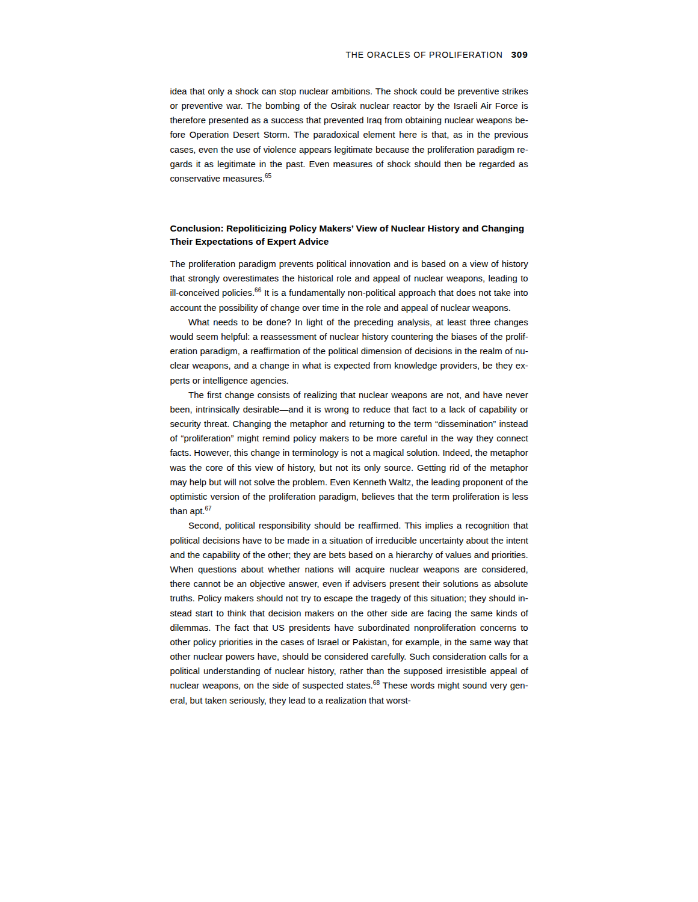THE ORACLES OF PROLIFERATION 309
idea that only a shock can stop nuclear ambitions. The shock could be preventive strikes or preventive war. The bombing of the Osirak nuclear reactor by the Israeli Air Force is therefore presented as a success that prevented Iraq from obtaining nuclear weapons before Operation Desert Storm. The paradoxical element here is that, as in the previous cases, even the use of violence appears legitimate because the proliferation paradigm regards it as legitimate in the past. Even measures of shock should then be regarded as conservative measures.65
Conclusion: Repoliticizing Policy Makers’ View of Nuclear History and Changing Their Expectations of Expert Advice
The proliferation paradigm prevents political innovation and is based on a view of history that strongly overestimates the historical role and appeal of nuclear weapons, leading to ill-conceived policies.66 It is a fundamentally non-political approach that does not take into account the possibility of change over time in the role and appeal of nuclear weapons.
What needs to be done? In light of the preceding analysis, at least three changes would seem helpful: a reassessment of nuclear history countering the biases of the proliferation paradigm, a reaffirmation of the political dimension of decisions in the realm of nuclear weapons, and a change in what is expected from knowledge providers, be they experts or intelligence agencies.
The first change consists of realizing that nuclear weapons are not, and have never been, intrinsically desirable—and it is wrong to reduce that fact to a lack of capability or security threat. Changing the metaphor and returning to the term “dissemination” instead of “proliferation” might remind policy makers to be more careful in the way they connect facts. However, this change in terminology is not a magical solution. Indeed, the metaphor was the core of this view of history, but not its only source. Getting rid of the metaphor may help but will not solve the problem. Even Kenneth Waltz, the leading proponent of the optimistic version of the proliferation paradigm, believes that the term proliferation is less than apt.67
Second, political responsibility should be reaffirmed. This implies a recognition that political decisions have to be made in a situation of irreducible uncertainty about the intent and the capability of the other; they are bets based on a hierarchy of values and priorities. When questions about whether nations will acquire nuclear weapons are considered, there cannot be an objective answer, even if advisers present their solutions as absolute truths. Policy makers should not try to escape the tragedy of this situation; they should instead start to think that decision makers on the other side are facing the same kinds of dilemmas. The fact that US presidents have subordinated nonproliferation concerns to other policy priorities in the cases of Israel or Pakistan, for example, in the same way that other nuclear powers have, should be considered carefully. Such consideration calls for a political understanding of nuclear history, rather than the supposed irresistible appeal of nuclear weapons, on the side of suspected states.68 These words might sound very general, but taken seriously, they lead to a realization that worst-